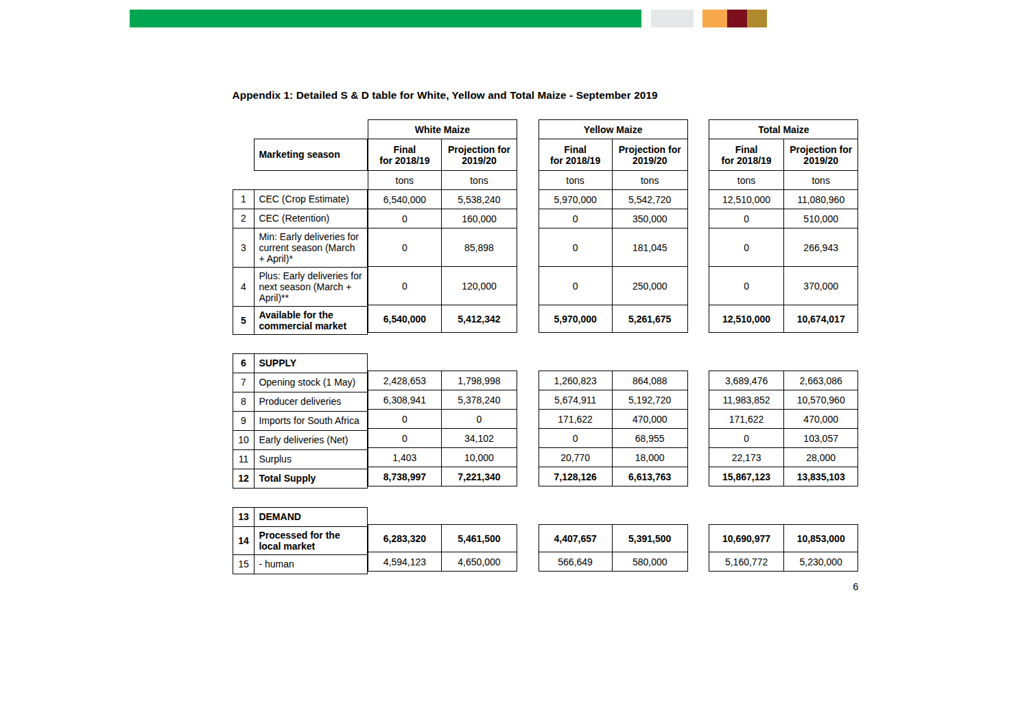Appendix 1: Detailed S & D table for White, Yellow and Total Maize - September 2019
| | Marketing season |
| 1 | CEC (Crop Estimate) |
| 2 | CEC (Retention) |
| 3 | Min: Early deliveries for current season (March + April)* |
| 4 | Plus: Early deliveries for next season (March + April)** |
| 5 | Available for the commercial market |
| 6 | SUPPLY |
| 7 | Opening stock (1 May) |
| 8 | Producer deliveries |
| 9 | Imports for South Africa |
| 10 | Early deliveries (Net) |
| 11 | Surplus |
| 12 | Total Supply |
| 13 | DEMAND |
| 14 | Processed for the local market |
| 15 | - human |
| White Maize |
| Final for 2018/19 | Projection for 2019/20 |
| tons | tons |
| 6,540,000 | 5,538,240 |
| 0 | 160,000 |
| 0 | 85,898 |
| 0 | 120,000 |
| 6,540,000 | 5,412,342 |
| 2,428,653 | 1,798,998 |
| 6,308,941 | 5,378,240 |
| 0 | 0 |
| 0 | 34,102 |
| 1,403 | 10,000 |
| 8,738,997 | 7,221,340 |
| 6,283,320 | 5,461,500 |
| 4,594,123 | 4,650,000 |
| Yellow Maize |
| Final for 2018/19 | Projection for 2019/20 |
| tons | tons |
| 5,970,000 | 5,542,720 |
| 0 | 350,000 |
| 0 | 181,045 |
| 0 | 250,000 |
| 5,970,000 | 5,261,675 |
| 1,260,823 | 864,088 |
| 5,674,911 | 5,192,720 |
| 171,622 | 470,000 |
| 0 | 68,955 |
| 20,770 | 18,000 |
| 7,128,126 | 6,613,763 |
| 4,407,657 | 5,391,500 |
| 566,649 | 580,000 |
| Total Maize |
| Final for 2018/19 | Projection for 2019/20 |
| tons | tons |
| 12,510,000 | 11,080,960 |
| 0 | 510,000 |
| 0 | 266,943 |
| 0 | 370,000 |
| 12,510,000 | 10,674,017 |
| 3,689,476 | 2,663,086 |
| 11,983,852 | 10,570,960 |
| 171,622 | 470,000 |
| 0 | 103,057 |
| 22,173 | 28,000 |
| 15,867,123 | 13,835,103 |
| 10,690,977 | 10,853,000 |
| 5,160,772 | 5,230,000 |
6